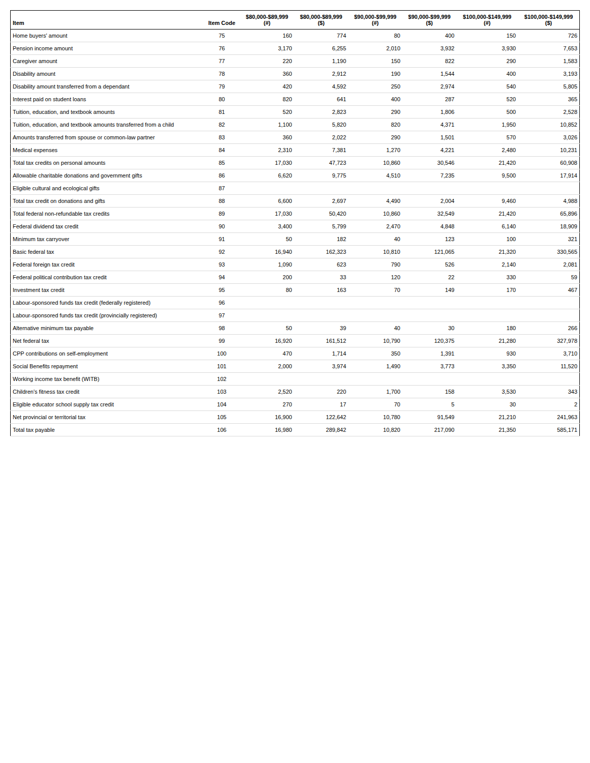| Item | Item Code | $80,000-$89,999 (#) | $80,000-$89,999 ($) | $90,000-$99,999 (#) | $90,000-$99,999 ($) | $100,000-$149,999 (#) | $100,000-$149,999 ($) |
| --- | --- | --- | --- | --- | --- | --- | --- |
| Home buyers' amount | 75 | 160 | 774 | 80 | 400 | 150 | 726 |
| Pension income amount | 76 | 3,170 | 6,255 | 2,010 | 3,932 | 3,930 | 7,653 |
| Caregiver amount | 77 | 220 | 1,190 | 150 | 822 | 290 | 1,583 |
| Disability amount | 78 | 360 | 2,912 | 190 | 1,544 | 400 | 3,193 |
| Disability amount transferred from a dependant | 79 | 420 | 4,592 | 250 | 2,974 | 540 | 5,805 |
| Interest paid on student loans | 80 | 820 | 641 | 400 | 287 | 520 | 365 |
| Tuition, education, and textbook amounts | 81 | 520 | 2,823 | 290 | 1,806 | 500 | 2,528 |
| Tuition, education, and textbook amounts transferred from a child | 82 | 1,100 | 5,820 | 820 | 4,371 | 1,950 | 10,852 |
| Amounts transferred from spouse or common-law partner | 83 | 360 | 2,022 | 290 | 1,501 | 570 | 3,026 |
| Medical expenses | 84 | 2,310 | 7,381 | 1,270 | 4,221 | 2,480 | 10,231 |
| Total tax credits on personal amounts | 85 | 17,030 | 47,723 | 10,860 | 30,546 | 21,420 | 60,908 |
| Allowable charitable donations and government gifts | 86 | 6,620 | 9,775 | 4,510 | 7,235 | 9,500 | 17,914 |
| Eligible cultural and ecological gifts | 87 | | | | | | |
| Total tax credit on donations and gifts | 88 | 6,600 | 2,697 | 4,490 | 2,004 | 9,460 | 4,988 |
| Total federal non-refundable tax credits | 89 | 17,030 | 50,420 | 10,860 | 32,549 | 21,420 | 65,896 |
| Federal dividend tax credit | 90 | 3,400 | 5,799 | 2,470 | 4,848 | 6,140 | 18,909 |
| Minimum tax carryover | 91 | 50 | 182 | 40 | 123 | 100 | 321 |
| Basic federal tax | 92 | 16,940 | 162,323 | 10,810 | 121,065 | 21,320 | 330,565 |
| Federal foreign tax credit | 93 | 1,090 | 623 | 790 | 526 | 2,140 | 2,081 |
| Federal political contribution tax credit | 94 | 200 | 33 | 120 | 22 | 330 | 59 |
| Investment tax credit | 95 | 80 | 163 | 70 | 149 | 170 | 467 |
| Labour-sponsored funds tax credit (federally registered) | 96 | | | | | | |
| Labour-sponsored funds tax credit (provincially registered) | 97 | | | | | | |
| Alternative minimum tax payable | 98 | 50 | 39 | 40 | 30 | 180 | 266 |
| Net federal tax | 99 | 16,920 | 161,512 | 10,790 | 120,375 | 21,280 | 327,978 |
| CPP contributions on self-employment | 100 | 470 | 1,714 | 350 | 1,391 | 930 | 3,710 |
| Social Benefits repayment | 101 | 2,000 | 3,974 | 1,490 | 3,773 | 3,350 | 11,520 |
| Working income tax benefit (WITB) | 102 | | | | | | |
| Children's fitness tax credit | 103 | 2,520 | 220 | 1,700 | 158 | 3,530 | 343 |
| Eligible educator school supply tax credit | 104 | 270 | 17 | 70 | 5 | 30 | 2 |
| Net provincial or territorial tax | 105 | 16,900 | 122,642 | 10,780 | 91,549 | 21,210 | 241,963 |
| Total tax payable | 106 | 16,980 | 289,842 | 10,820 | 217,090 | 21,350 | 585,171 |